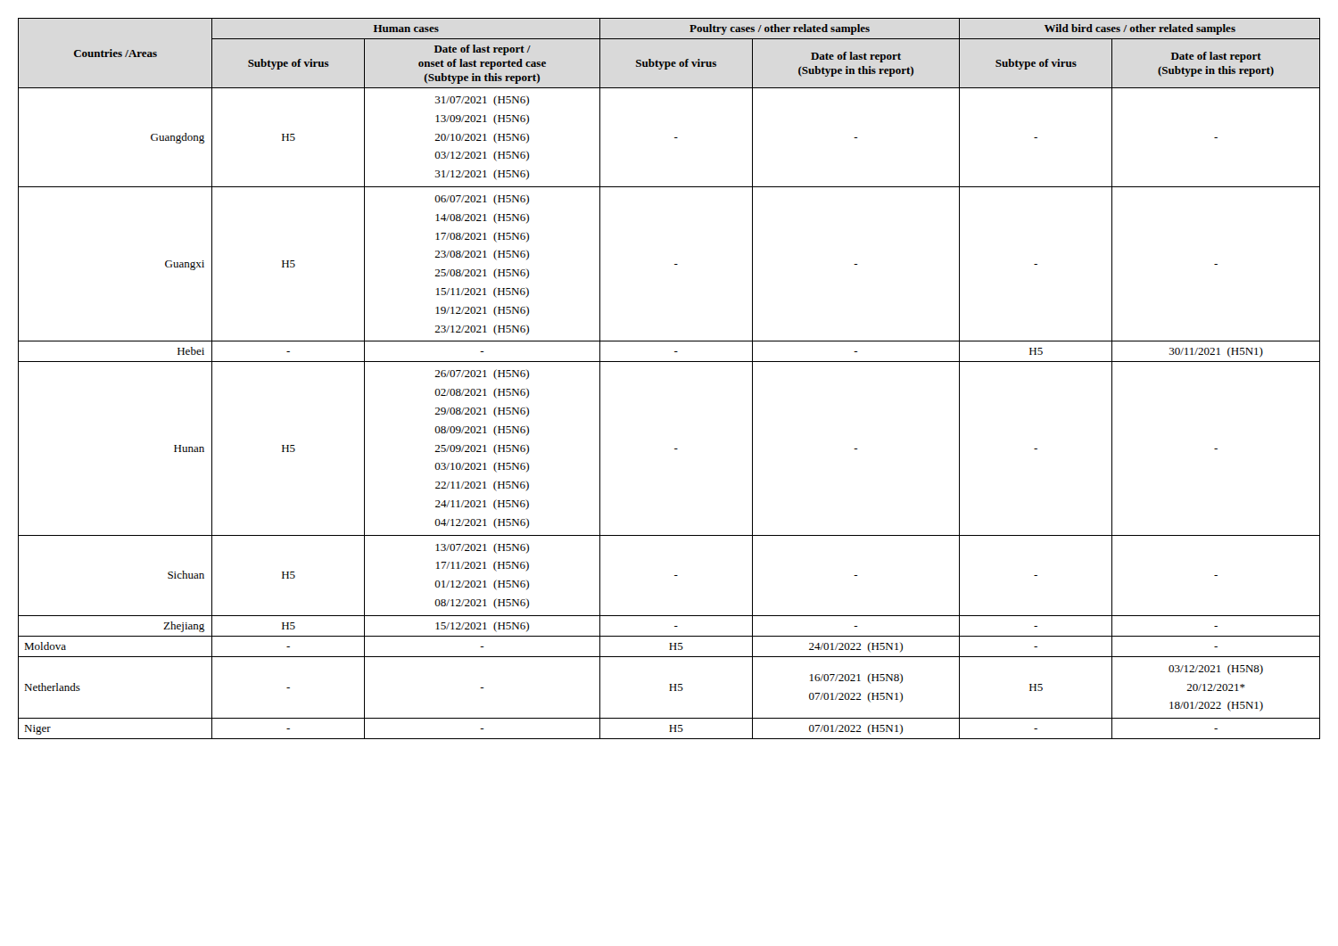| Countries /Areas | Human cases | Poultry cases / other related samples | Wild bird cases / other related samples |
| --- | --- | --- | --- |
| Subtype of virus | Date of last report / onset of last reported case (Subtype in this report) | Subtype of virus | Date of last report (Subtype in this report) | Subtype of virus | Date of last report (Subtype in this report) |
| Guangdong | H5 | 31/07/2021 (H5N6) 13/09/2021 (H5N6) 20/10/2021 (H5N6) 03/12/2021 (H5N6) 31/12/2021 (H5N6) | - | - | - | - |
| Guangxi | H5 | 06/07/2021 (H5N6) 14/08/2021 (H5N6) 17/08/2021 (H5N6) 23/08/2021 (H5N6) 25/08/2021 (H5N6) 15/11/2021 (H5N6) 19/12/2021 (H5N6) 23/12/2021 (H5N6) | - | - | - | - |
| Hebei | - | - | - | - | H5 | 30/11/2021 (H5N1) |
| Hunan | H5 | 26/07/2021 (H5N6) 02/08/2021 (H5N6) 29/08/2021 (H5N6) 08/09/2021 (H5N6) 25/09/2021 (H5N6) 03/10/2021 (H5N6) 22/11/2021 (H5N6) 24/11/2021 (H5N6) 04/12/2021 (H5N6) | - | - | - | - |
| Sichuan | H5 | 13/07/2021 (H5N6) 17/11/2021 (H5N6) 01/12/2021 (H5N6) 08/12/2021 (H5N6) | - | - | - | - |
| Zhejiang | H5 | 15/12/2021 (H5N6) | - | - | - | - |
| Moldova | - | - | H5 | 24/01/2022 (H5N1) | - | - |
| Netherlands | - | - | H5 | 16/07/2021 (H5N8) 07/01/2022 (H5N1) | H5 | 03/12/2021 (H5N8) 20/12/2021* 18/01/2022 (H5N1) |
| Niger | - | - | H5 | 07/01/2022 (H5N1) | - | - |